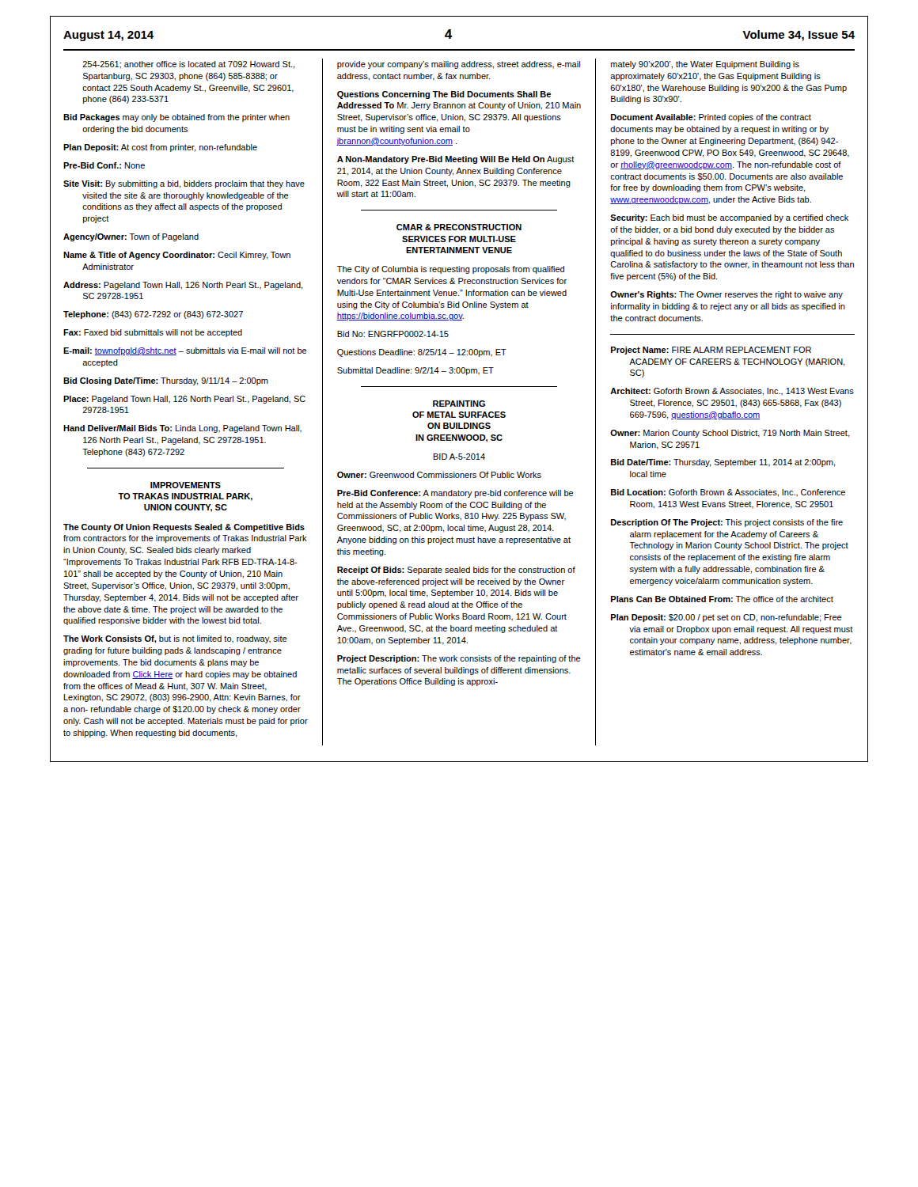August 14, 2014 4 Volume 34, Issue 54
254-2561; another office is located at 7092 Howard St., Spartanburg, SC 29303, phone (864) 585-8388; or contact 225 South Academy St., Greenville, SC 29601, phone (864) 233-5371
Bid Packages may only be obtained from the printer when ordering the bid documents
Plan Deposit: At cost from printer, non-refundable
Pre-Bid Conf.: None
Site Visit: By submitting a bid, bidders proclaim that they have visited the site & are thoroughly knowledgeable of the conditions as they affect all aspects of the proposed project
Agency/Owner: Town of Pageland
Name & Title of Agency Coordinator: Cecil Kimrey, Town Administrator
Address: Pageland Town Hall, 126 North Pearl St., Pageland, SC 29728-1951
Telephone: (843) 672-7292 or (843) 672-3027
Fax: Faxed bid submittals will not be accepted
E-mail: townofpgld@shtc.net – submittals via E-mail will not be accepted
Bid Closing Date/Time: Thursday, 9/11/14 – 2:00pm
Place: Pageland Town Hall, 126 North Pearl St., Pageland, SC 29728-1951
Hand Deliver/Mail Bids To: Linda Long, Pageland Town Hall, 126 North Pearl St., Pageland, SC 29728-1951. Telephone (843) 672-7292
Improvements
to Trakas Industrial Park,
Union County, SC
The County Of Union Requests Sealed & Competitive Bids from contractors for the improvements of Trakas Industrial Park in Union County, SC. Sealed bids clearly marked “Improvements To Trakas Industrial Park RFB ED-TRA-14-8-101” shall be accepted by the County of Union, 210 Main Street, Supervisor’s Office, Union, SC 29379, until 3:00pm, Thursday, September 4, 2014. Bids will not be accepted after the above date & time. The project will be awarded to the qualified responsive bidder with the lowest bid total.
The Work Consists Of, but is not limited to, roadway, site grading for future building pads & landscaping / entrance improvements. The bid documents & plans may be downloaded from Click Here or hard copies may be obtained from the offices of Mead & Hunt, 307 W. Main Street, Lexington, SC 29072, (803) 996-2900, Attn: Kevin Barnes, for a non- refundable charge of $120.00 by check & money order only. Cash will not be accepted. Materials must be paid for prior to shipping. When requesting bid documents,
provide your company’s mailing address, street address, e-mail address, contact number, & fax number.
Questions Concerning The Bid Documents Shall Be Addressed To Mr. Jerry Brannon at County of Union, 210 Main Street, Supervisor’s office, Union, SC 29379. All questions must be in writing sent via email to jbrannon@countyofunion.com .
A Non-Mandatory Pre-Bid Meeting Will Be Held On August 21, 2014, at the Union County, Annex Building Conference Room, 322 East Main Street, Union, SC 29379. The meeting will start at 11:00am.
CMAR & Preconstruction
Services for Multi-Use
Entertainment Venue
The City of Columbia is requesting proposals from qualified vendors for “CMAR Services & Preconstruction Services for Multi-Use Entertainment Venue.” Information can be viewed using the City of Columbia’s Bid Online System at https://bidonline.columbia.sc.gov.
Bid No: ENGRFP0002-14-15
Questions Deadline: 8/25/14 – 12:00pm, ET
Submittal Deadline: 9/2/14 – 3:00pm, ET
Repainting
of Metal Surfaces
on Buildings
in Greenwood, SC
BID A-5-2014
Owner: Greenwood Commissioners Of Public Works
Pre-Bid Conference: A mandatory pre-bid conference will be held at the Assembly Room of the COC Building of the Commissioners of Public Works, 810 Hwy. 225 Bypass SW, Greenwood, SC, at 2:00pm, local time, August 28, 2014. Anyone bidding on this project must have a representative at this meeting.
Receipt Of Bids: Separate sealed bids for the construction of the above-referenced project will be received by the Owner until 5:00pm, local time, September 10, 2014. Bids will be publicly opened & read aloud at the Office of the Commissioners of Public Works Board Room, 121 W. Court Ave., Greenwood, SC, at the board meeting scheduled at 10:00am, on September 11, 2014.
Project Description: The work consists of the repainting of the metallic surfaces of several buildings of different dimensions. The Operations Office Building is approxi-
mately 90’x200’, the Water Equipment Building is approximately 60'x210', the Gas Equipment Building is 60'x180', the Warehouse Building is 90'x200 & the Gas Pump Building is 30'x90'.
Document Available: Printed copies of the contract documents may be obtained by a request in writing or by phone to the Owner at Engineering Department, (864) 942-8199, Greenwood CPW, PO Box 549, Greenwood, SC 29648, or rholley@greenwoodcpw.com. The non-refundable cost of contract documents is $50.00. Documents are also available for free by downloading them from CPW’s website, www.greenwoodcpw.com, under the Active Bids tab.
Security: Each bid must be accompanied by a certified check of the bidder, or a bid bond duly executed by the bidder as principal & having as surety thereon a surety company qualified to do business under the laws of the State of South Carolina & satisfactory to the owner, in theamount not less than five percent (5%) of the Bid.
Owner's Rights: The Owner reserves the right to waive any informality in bidding & to reject any or all bids as specified in the contract documents.
Project Name: FIRE ALARM REPLACEMENT FOR ACADEMY OF CAREERS & TECHNOLOGY (MARION, SC)
Architect: Goforth Brown & Associates, Inc., 1413 West Evans Street, Florence, SC 29501, (843) 665-5868, Fax (843) 669-7596, questions@gbaflo.com
Owner: Marion County School District, 719 North Main Street, Marion, SC 29571
Bid Date/Time: Thursday, September 11, 2014 at 2:00pm, local time
Bid Location: Goforth Brown & Associates, Inc., Conference Room, 1413 West Evans Street, Florence, SC 29501
Description Of The Project: This project consists of the fire alarm replacement for the Academy of Careers & Technology in Marion County School District. The project consists of the replacement of the existing fire alarm system with a fully addressable, combination fire & emergency voice/alarm communication system.
Plans Can Be Obtained From: The office of the architect
Plan Deposit: $20.00 / pet set on CD, non-refundable; Free via email or Dropbox upon email request. All request must contain your company name, address, telephone number, estimator's name & email address.